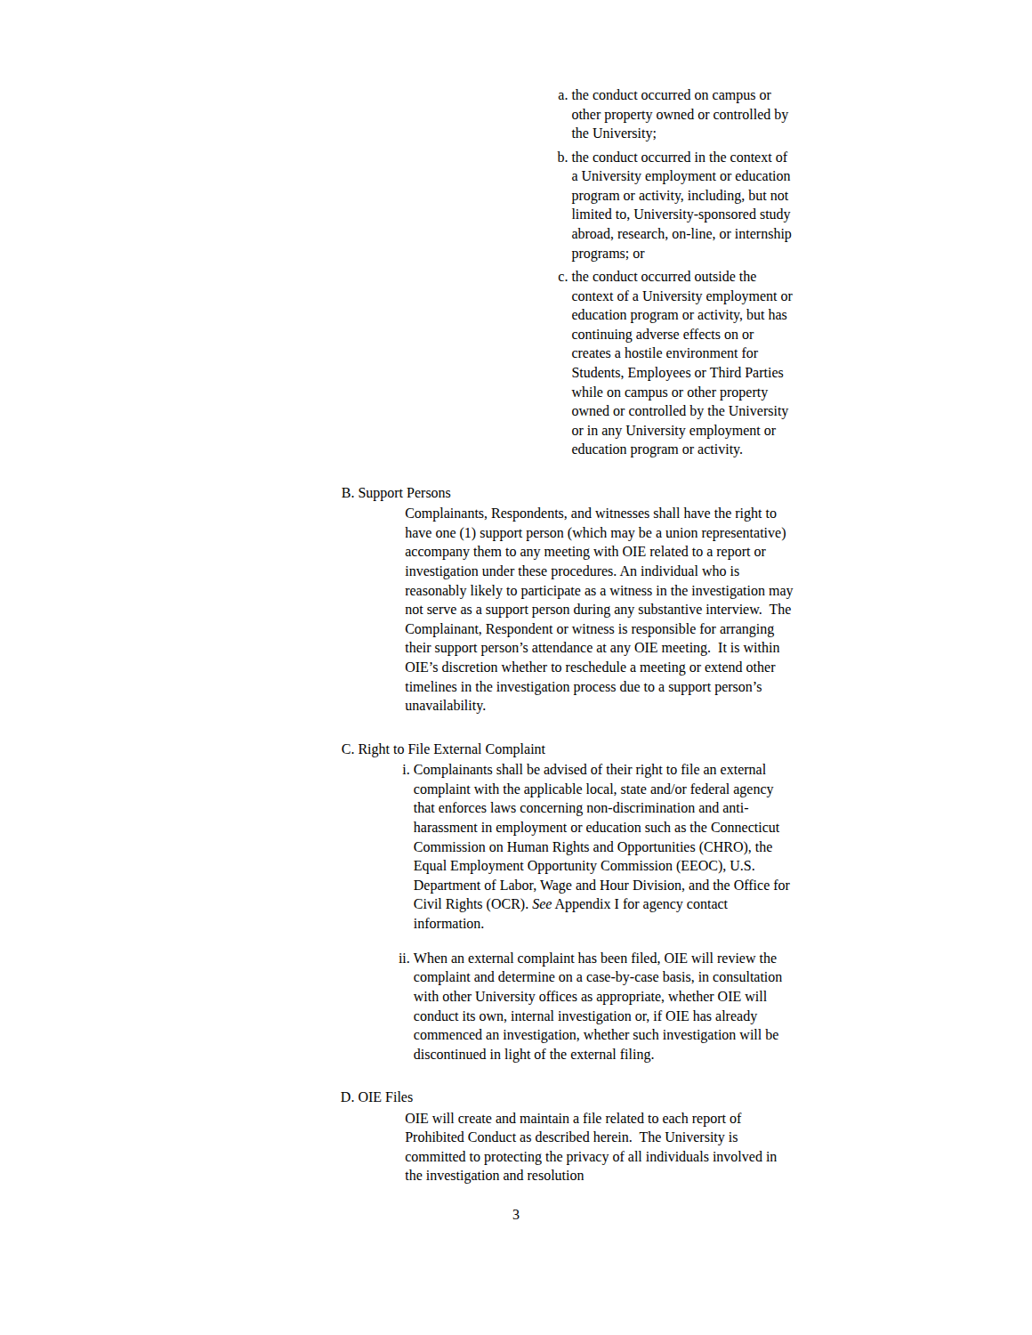the conduct occurred on campus or other property owned or controlled by the University;
the conduct occurred in the context of a University employment or education program or activity, including, but not limited to, University-sponsored study abroad, research, on-line, or internship programs; or
the conduct occurred outside the context of a University employment or education program or activity, but has continuing adverse effects on or creates a hostile environment for Students, Employees or Third Parties while on campus or other property owned or controlled by the University or in any University employment or education program or activity.
Support Persons
Complainants, Respondents, and witnesses shall have the right to have one (1) support person (which may be a union representative) accompany them to any meeting with OIE related to a report or investigation under these procedures. An individual who is reasonably likely to participate as a witness in the investigation may not serve as a support person during any substantive interview. The Complainant, Respondent or witness is responsible for arranging their support person’s attendance at any OIE meeting. It is within OIE’s discretion whether to reschedule a meeting or extend other timelines in the investigation process due to a support person’s unavailability.
Right to File External Complaint
Complainants shall be advised of their right to file an external complaint with the applicable local, state and/or federal agency that enforces laws concerning non-discrimination and anti-harassment in employment or education such as the Connecticut Commission on Human Rights and Opportunities (CHRO), the Equal Employment Opportunity Commission (EEOC), U.S. Department of Labor, Wage and Hour Division, and the Office for Civil Rights (OCR). See Appendix I for agency contact information.
When an external complaint has been filed, OIE will review the complaint and determine on a case-by-case basis, in consultation with other University offices as appropriate, whether OIE will conduct its own, internal investigation or, if OIE has already commenced an investigation, whether such investigation will be discontinued in light of the external filing.
OIE Files
OIE will create and maintain a file related to each report of Prohibited Conduct as described herein. The University is committed to protecting the privacy of all individuals involved in the investigation and resolution
3